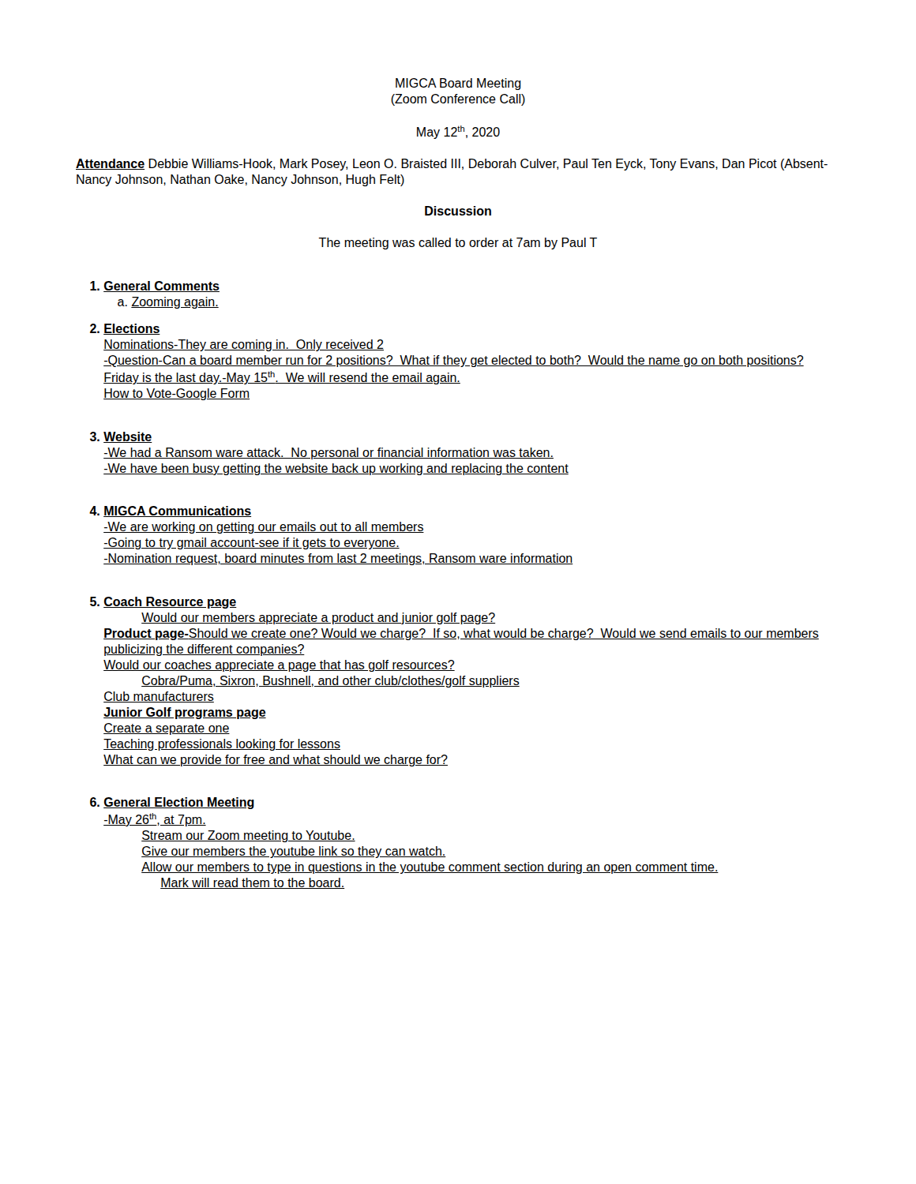MIGCA Board Meeting
(Zoom Conference Call)
May 12th, 2020
Attendance Debbie Williams-Hook, Mark Posey, Leon O. Braisted III, Deborah Culver, Paul Ten Eyck, Tony Evans, Dan Picot (Absent- Nancy Johnson, Nathan Oake, Nancy Johnson, Hugh Felt)
Discussion
The meeting was called to order at 7am by Paul T
General Comments
Zooming again.
Elections
Nominations-They are coming in. Only received 2
-Question-Can a board member run for 2 positions? What if they get elected to both? Would the name go on both positions?
Friday is the last day.-May 15th. We will resend the email again.
How to Vote-Google Form
Website
-We had a Ransom ware attack. No personal or financial information was taken.
-We have been busy getting the website back up working and replacing the content
MIGCA Communications
-We are working on getting our emails out to all members
-Going to try gmail account-see if it gets to everyone.
-Nomination request, board minutes from last 2 meetings, Ransom ware information
Coach Resource page
Would our members appreciate a product and junior golf page?
Product page-Should we create one? Would we charge? If so, what would be charge? Would we send emails to our members publicizing the different companies?
Would our coaches appreciate a page that has golf resources?
Cobra/Puma, Sixron, Bushnell, and other club/clothes/golf suppliers
Club manufacturers
Junior Golf programs page
Create a separate one
Teaching professionals looking for lessons
What can we provide for free and what should we charge for?
General Election Meeting
-May 26th, at 7pm.
Stream our Zoom meeting to Youtube.
Give our members the youtube link so they can watch.
Allow our members to type in questions in the youtube comment section during an open comment time.
Mark will read them to the board.